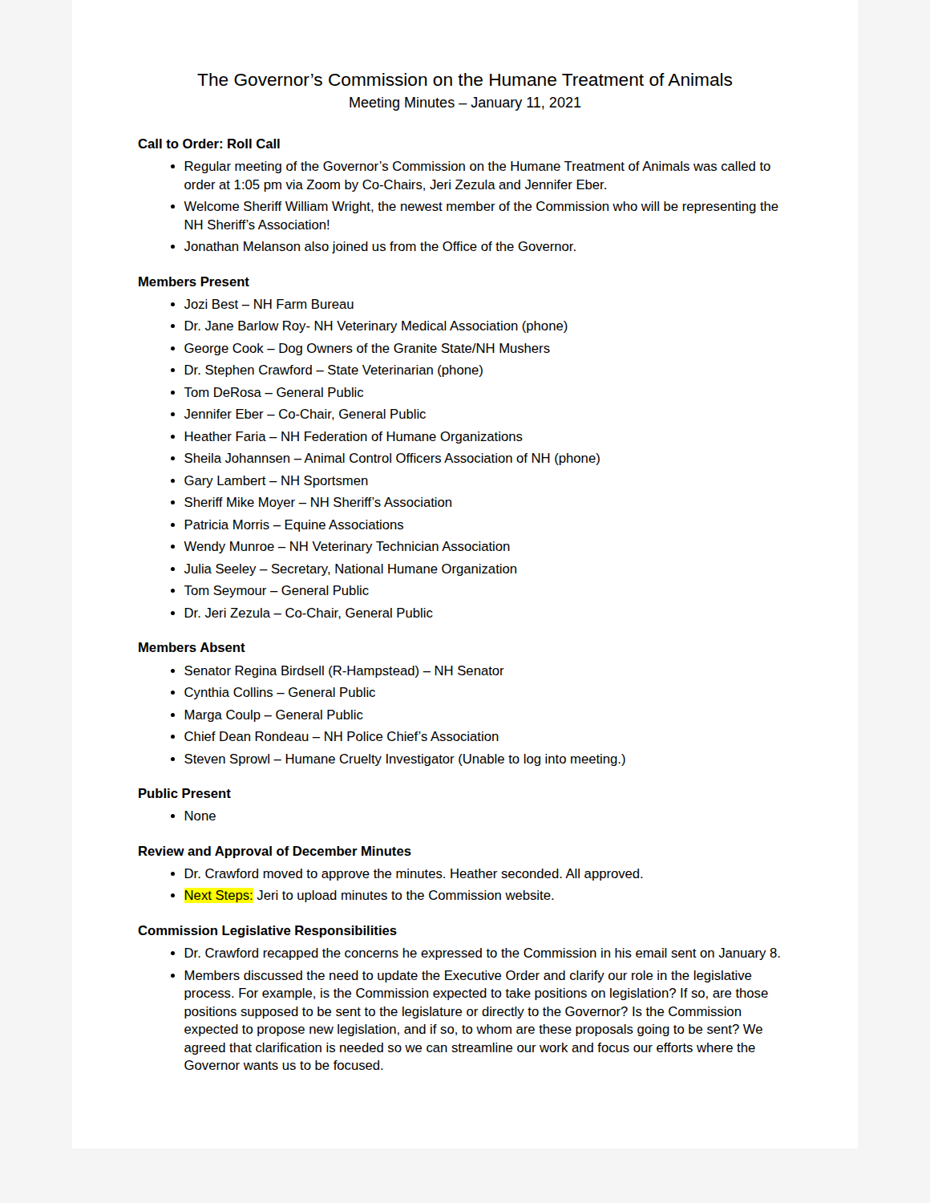The Governor’s Commission on the Humane Treatment of Animals
Meeting Minutes – January 11, 2021
Call to Order: Roll Call
Regular meeting of the Governor’s Commission on the Humane Treatment of Animals was called to order at 1:05 pm via Zoom by Co-Chairs, Jeri Zezula and Jennifer Eber.
Welcome Sheriff William Wright, the newest member of the Commission who will be representing the NH Sheriff’s Association!
Jonathan Melanson also joined us from the Office of the Governor.
Members Present
Jozi Best – NH Farm Bureau
Dr. Jane Barlow Roy- NH Veterinary Medical Association (phone)
George Cook – Dog Owners of the Granite State/NH Mushers
Dr. Stephen Crawford – State Veterinarian (phone)
Tom DeRosa – General Public
Jennifer Eber – Co-Chair, General Public
Heather Faria – NH Federation of Humane Organizations
Sheila Johannsen – Animal Control Officers Association of NH (phone)
Gary Lambert – NH Sportsmen
Sheriff Mike Moyer – NH Sheriff’s Association
Patricia Morris – Equine Associations
Wendy Munroe – NH Veterinary Technician Association
Julia Seeley – Secretary, National Humane Organization
Tom Seymour – General Public
Dr. Jeri Zezula – Co-Chair, General Public
Members Absent
Senator Regina Birdsell (R-Hampstead) – NH Senator
Cynthia Collins – General Public
Marga Coulp – General Public
Chief Dean Rondeau – NH Police Chief’s Association
Steven Sprowl – Humane Cruelty Investigator (Unable to log into meeting.)
Public Present
None
Review and Approval of December Minutes
Dr. Crawford moved to approve the minutes. Heather seconded. All approved.
Next Steps: Jeri to upload minutes to the Commission website.
Commission Legislative Responsibilities
Dr. Crawford recapped the concerns he expressed to the Commission in his email sent on January 8.
Members discussed the need to update the Executive Order and clarify our role in the legislative process. For example, is the Commission expected to take positions on legislation? If so, are those positions supposed to be sent to the legislature or directly to the Governor? Is the Commission expected to propose new legislation, and if so, to whom are these proposals going to be sent? We agreed that clarification is needed so we can streamline our work and focus our efforts where the Governor wants us to be focused.